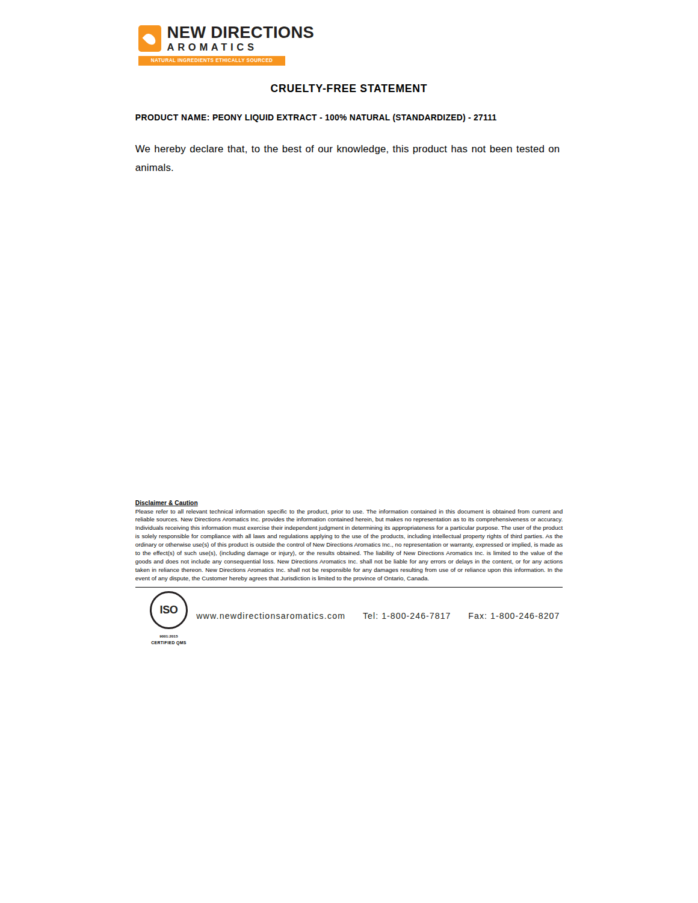NEW DIRECTIONS
AROMATICS
NATURAL INGREDIENTS ETHICALLY SOURCED
CRUELTY-FREE STATEMENT
PRODUCT NAME: PEONY LIQUID EXTRACT - 100% NATURAL (STANDARDIZED) - 27111
We hereby declare that, to the best of our knowledge, this product has not been tested on animals.
Disclaimer & Caution
Please refer to all relevant technical information specific to the product, prior to use. The information contained in this document is obtained from current and reliable sources. New Directions Aromatics Inc. provides the information contained herein, but makes no representation as to its comprehensiveness or accuracy. Individuals receiving this information must exercise their independent judgment in determining its appropriateness for a particular purpose. The user of the product is solely responsible for compliance with all laws and regulations applying to the use of the products, including intellectual property rights of third parties. As the ordinary or otherwise use(s) of this product is outside the control of New Directions Aromatics Inc., no representation or warranty, expressed or implied, is made as to the effect(s) of such use(s), (including damage or injury), or the results obtained. The liability of New Directions Aromatics Inc. is limited to the value of the goods and does not include any consequential loss. New Directions Aromatics Inc. shall not be liable for any errors or delays in the content, or for any actions taken in reliance thereon. New Directions Aromatics Inc. shall not be responsible for any damages resulting from use of or reliance upon this information. In the event of any dispute, the Customer hereby agrees that Jurisdiction is limited to the province of Ontario, Canada.
ISO
9001:2015
CERTIFIED QMS
www.newdirectionsaromatics.com Tel: 1-800-246-7817 Fax: 1-800-246-8207